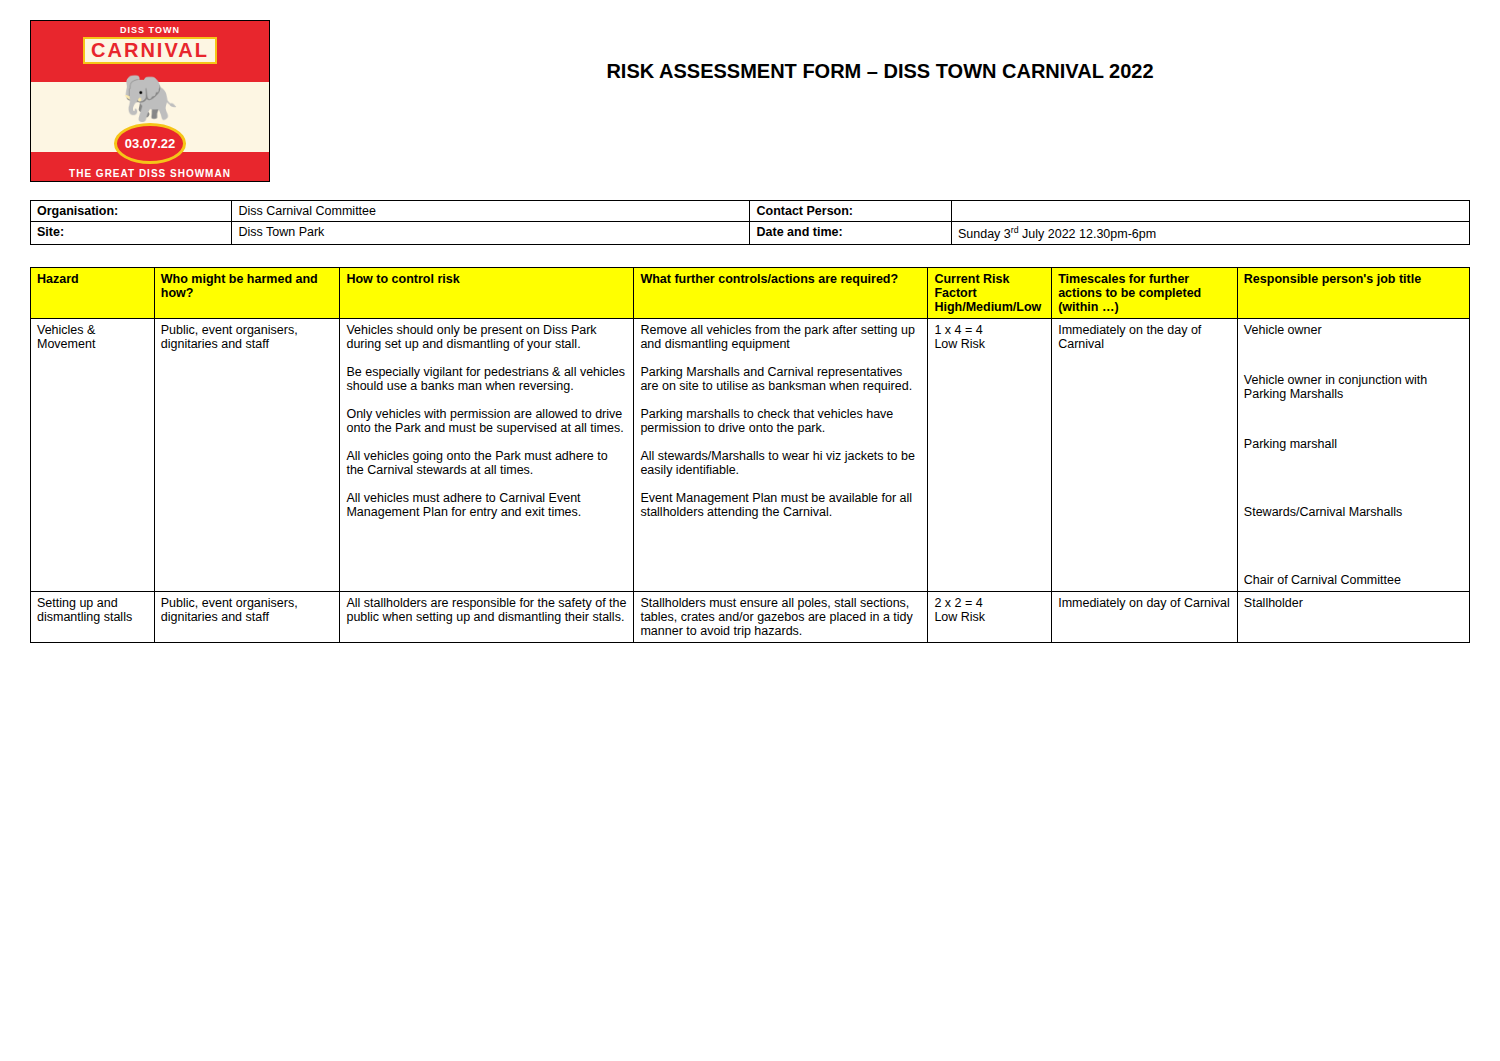DISS TOWN
CARNIVAL
AND FUN DAY
🐘
03.07.22
THE GREAT DISS SHOWMAN
RISK ASSESSMENT FORM – DISS TOWN CARNIVAL 2022
| Organisation: | Diss Carnival Committee | Contact Person: | |
| Site: | Diss Town Park | Date and time: | Sunday 3 rd July 2022 12.30pm-6pm |
| Hazard | Who might be harmed and how? | How to control risk | What further controls/actions are required? | Current Risk Factort High/Medium/Low | Timescales for further actions to be completed (within …) | Responsible person's job title |
| --- | --- | --- | --- | --- | --- | --- |
| Vehicles & Movement | Public, event organisers, dignitaries and staff | Vehicles should only be present on Diss Park during set up and dismantling of your stall. Be especially vigilant for pedestrians & all vehicles should use a banks man when reversing. Only vehicles with permission are allowed to drive onto the Park and must be supervised at all times. All vehicles going onto the Park must adhere to the Carnival stewards at all times. All vehicles must adhere to Carnival Event Management Plan for entry and exit times. | Remove all vehicles from the park after setting up and dismantling equipment Parking Marshalls and Carnival representatives are on site to utilise as banksman when required. Parking marshalls to check that vehicles have permission to drive onto the park. All stewards/Marshalls to wear hi viz jackets to be easily identifiable. Event Management Plan must be available for all stallholders attending the Carnival. | 1 x 4 = 4 Low Risk | Immediately on the day of Carnival | Vehicle owner Vehicle owner in conjunction with Parking Marshalls Parking marshall Stewards/Carnival Marshalls Chair of Carnival Committee |
| Setting up and dismantling stalls | Public, event organisers, dignitaries and staff | All stallholders are responsible for the safety of the public when setting up and dismantling their stalls. | Stallholders must ensure all poles, stall sections, tables, crates and/or gazebos are placed in a tidy manner to avoid trip hazards. | 2 x 2 = 4 Low Risk | Immediately on day of Carnival | Stallholder |